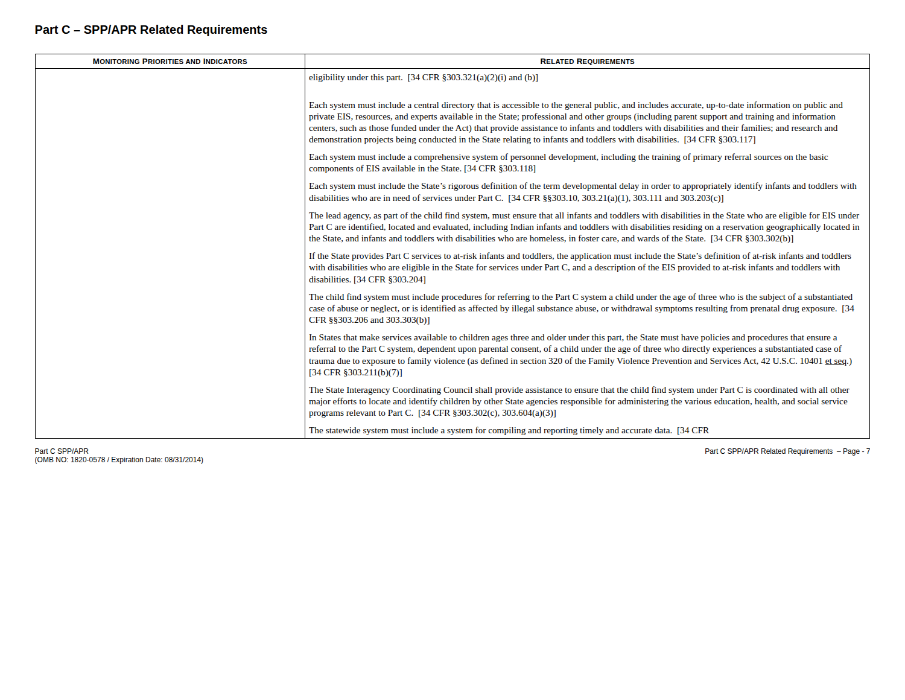Part C – SPP/APR Related Requirements
| M ONITORING P RIORITIES AND I NDICATORS | R ELATED R EQUIREMENTS |
| --- | --- |
| | eligibility under this part. [34 CFR §303.321(a)(2)(i) and (b)] Each system must include a central directory that is accessible to the general public, and includes accurate, up-to-date information on public and private EIS, resources, and experts available in the State; professional and other groups (including parent support and training and information centers, such as those funded under the Act) that provide assistance to infants and toddlers with disabilities and their families; and research and demonstration projects being conducted in the State relating to infants and toddlers with disabilities. [34 CFR §303.117] Each system must include a comprehensive system of personnel development, including the training of primary referral sources on the basic components of EIS available in the State. [34 CFR §303.118] Each system must include the State’s rigorous definition of the term developmental delay in order to appropriately identify infants and toddlers with disabilities who are in need of services under Part C. [34 CFR §§303.10, 303.21(a)(1), 303.111 and 303.203(c)] The lead agency, as part of the child find system, must ensure that all infants and toddlers with disabilities in the State who are eligible for EIS under Part C are identified, located and evaluated, including Indian infants and toddlers with disabilities residing on a reservation geographically located in the State, and infants and toddlers with disabilities who are homeless, in foster care, and wards of the State. [34 CFR §303.302(b)] If the State provides Part C services to at-risk infants and toddlers, the application must include the State’s definition of at-risk infants and toddlers with disabilities who are eligible in the State for services under Part C, and a description of the EIS provided to at-risk infants and toddlers with disabilities. [34 CFR §303.204] The child find system must include procedures for referring to the Part C system a child under the age of three who is the subject of a substantiated case of abuse or neglect, or is identified as affected by illegal substance abuse, or withdrawal symptoms resulting from prenatal drug exposure. [34 CFR §§303.206 and 303.303(b)] In States that make services available to children ages three and older under this part, the State must have policies and procedures that ensure a referral to the Part C system, dependent upon parental consent, of a child under the age of three who directly experiences a substantiated case of trauma due to exposure to family violence (as defined in section 320 of the Family Violence Prevention and Services Act, 42 U.S.C. 10401 et seq .) [34 CFR §303.211(b)(7)] The State Interagency Coordinating Council shall provide assistance to ensure that the child find system under Part C is coordinated with all other major efforts to locate and identify children by other State agencies responsible for administering the various education, health, and social service programs relevant to Part C. [34 CFR §303.302(c), 303.604(a)(3)] The statewide system must include a system for compiling and reporting timely and accurate data. [34 CFR |
Part C SPP/APR
(OMB NO: 1820-0578 / Expiration Date: 08/31/2014)
Part C SPP/APR Related Requirements – Page - 7